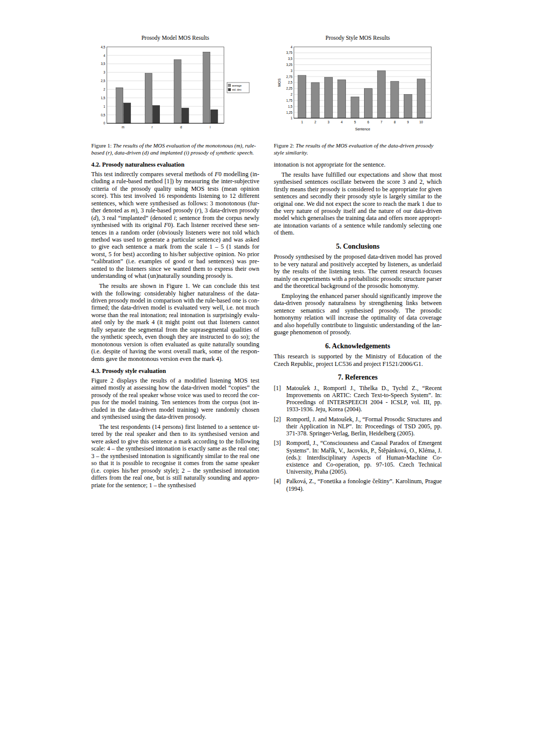Prosody Model MOS Results
0 0,5 1 1,5 2 2,5 3 3,5 4 4,5 m r d i average std. dev.
Figure 1: The results of the MOS evaluation of the monotonous (m), rule-based (r), data-driven (d) and implanted (i) prosody of synthetic speech.
4.2. Prosody naturalness evaluation
This test indirectly compares several methods of F0 modelling (including a rule-based method [1]) by measuring the inter-subjective criteria of the prosody quality using MOS tests (mean opinion score). This test involved 16 respondents listening to 12 different sentences, which were synthesised as follows: 3 monotonous (further denoted as m), 3 rule-based prosody (r), 3 data-driven prosody (d), 3 real “implanted” (denoted i; sentence from the corpus newly synthesised with its original F0). Each listener received these sentences in a random order (obviously listeners were not told which method was used to generate a particular sentence) and was asked to give each sentence a mark from the scale 1 – 5 (1 stands for worst, 5 for best) according to his/her subjective opinion. No prior “calibration” (i.e. examples of good or bad sentences) was presented to the listeners since we wanted them to express their own understanding of what (un)naturally sounding prosody is.
The results are shown in Figure 1. We can conclude this test with the following: considerably higher naturalness of the data-driven prosody model in comparison with the rule-based one is confirmed; the data-driven model is evaluated very well, i.e. not much worse than the real intonation; real intonation is surprisingly evaluated only by the mark 4 (it might point out that listeners cannot fully separate the segmental from the suprasegmental qualities of the synthetic speech, even though they are instructed to do so); the monotonous version is often evaluated as quite naturally sounding (i.e. despite of having the worst overall mark, some of the respondents gave the monotonous version even the mark 4).
4.3. Prosody style evaluation
Figure 2 displays the results of a modified listening MOS test aimed mostly at assessing how the data-driven model “copies” the prosody of the real speaker whose voice was used to record the corpus for the model training. Ten sentences from the corpus (not included in the data-driven model training) were randomly chosen and synthesised using the data-driven prosody.
The test respondents (14 persons) first listened to a sentence uttered by the real speaker and then to its synthesised version and were asked to give this sentence a mark according to the following scale: 4 – the synthesised intonation is exactly same as the real one; 3 – the synthesised intonation is significantly similar to the real one so that it is possible to recognise it comes from the same speaker (i.e. copies his/her prosody style); 2 – the synthesised intonation differs from the real one, but is still naturally sounding and appropriate for the sentence; 1 – the synthesised
Prosody Style MOS Results
1 1,25 1,5 1,75 2 2,25 2,5 2,75 3 3,25 3,5 3,75 4 MOS 1 2 3 4 5 6 7 8 9 10 Sentence
Figure 2: The results of the MOS evaluation of the data-driven prosody style similarity.
intonation is not appropriate for the sentence.
The results have fulfilled our expectations and show that most synthesised sentences oscillate between the score 3 and 2, which firstly means their prosody is considered to be appropriate for given sentences and secondly their prosody style is largely similar to the original one. We did not expect the score to reach the mark 1 due to the very nature of prosody itself and the nature of our data-driven model which generalises the training data and offers more appropriate intonation variants of a sentence while randomly selecting one of them.
5. Conclusions
Prosody synthesised by the proposed data-driven model has proved to be very natural and positively accepted by listeners, as underlaid by the results of the listening tests. The current research focuses mainly on experiments with a probabilistic prosodic structure parser and the theoretical background of the prosodic homonymy.
Employing the enhanced parser should significantly improve the data-driven prosody naturalness by strengthening links between sentence semantics and synthesised prosody. The prosodic homonymy relation will increase the optimality of data coverage and also hopefully contribute to linguistic understanding of the language phenomenon of prosody.
6. Acknowledgements
This research is supported by the Ministry of Education of the Czech Republic, project LC536 and project F1521/2006/G1.
7. References
[1] Matoušek J., Romportl J., Tihelka D., Tychtl Z., “Recent Improvements on ARTIC: Czech Text-to-Speech System”. In: Proceedings of INTERSPEECH 2004 - ICSLP, vol. III, pp. 1933-1936. Jeju, Korea (2004).
[2] Romportl, J. and Matoušek, J., “Formal Prosodic Structures and their Application in NLP”. In: Proceedings of TSD 2005, pp. 371-378. Springer-Verlag, Berlin, Heidelberg (2005).
[3] Romportl, J., “Consciousness and Causal Paradox of Emergent Systems”. In: Mařík, V., Jacovkis, P., Štěpánková, O., Kléma, J. (eds.): Interdisciplinary Aspects of Human-Machine Co-existence and Co-operation, pp. 97-105. Czech Technical University, Praha (2005).
[4] Palková, Z., “Fonetika a fonologie češtiny”. Karolinum, Prague (1994).